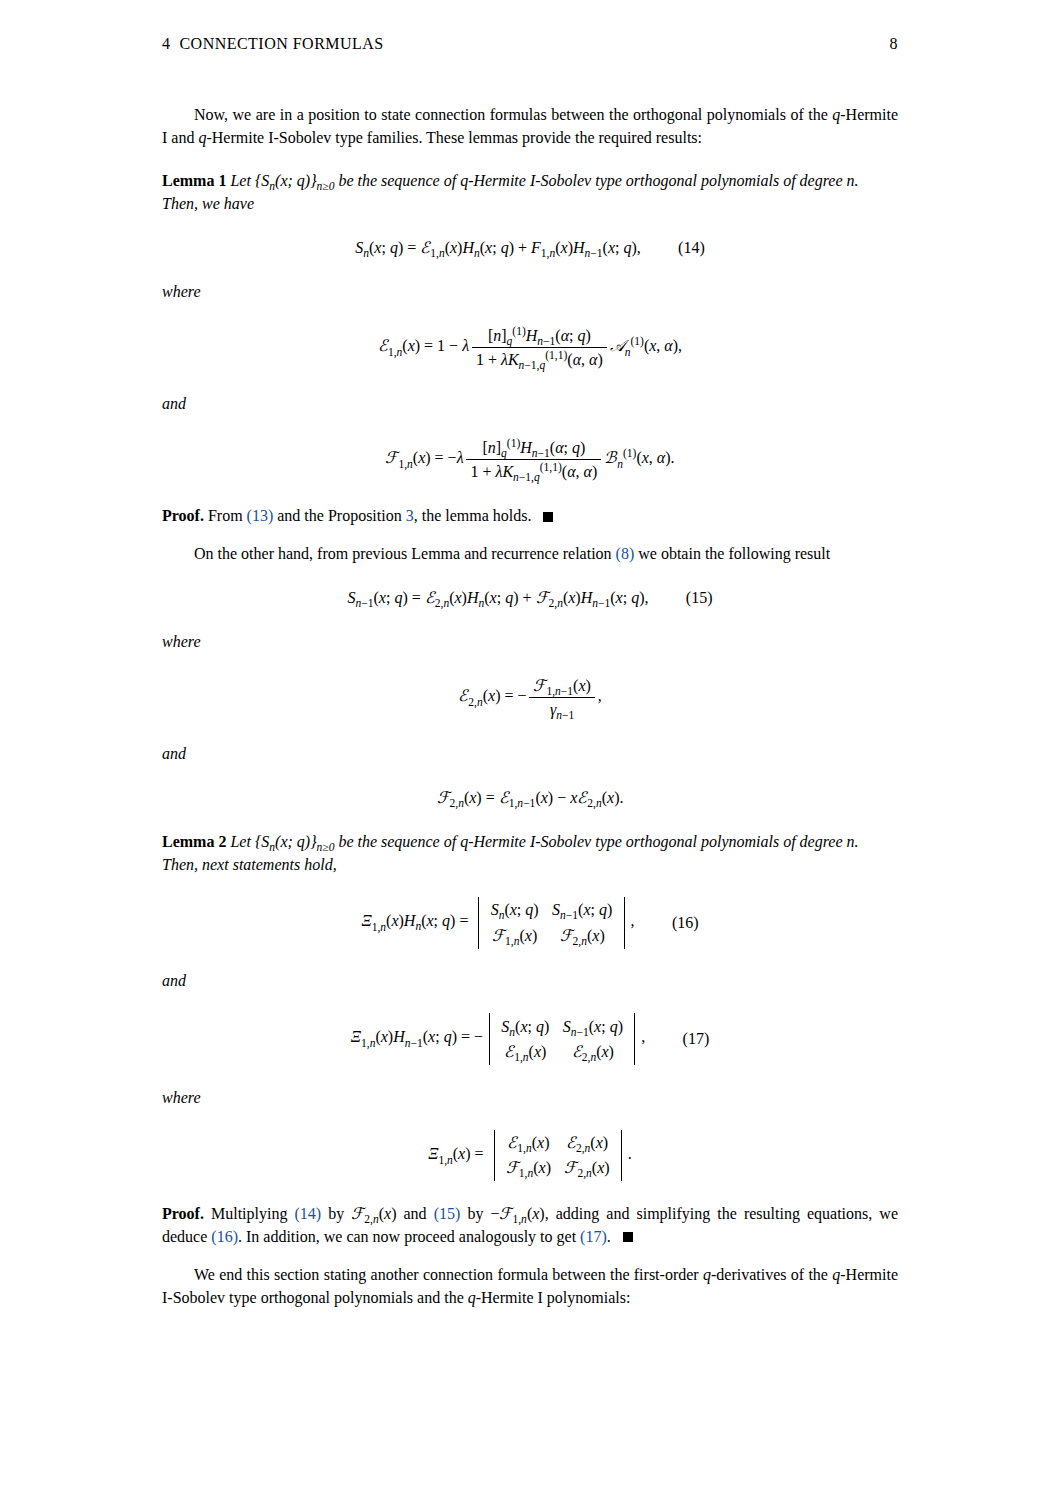4 CONNECTION FORMULAS 8
Now, we are in a position to state connection formulas between the orthogonal polynomials of the q-Hermite I and q-Hermite I-Sobolev type families. These lemmas provide the required results:
Lemma 1 Let {Sn(x; q)}n≥0 be the sequence of q-Hermite I-Sobolev type orthogonal polynomials of degree n. Then, we have
Sn(x; q) = ℰ1,n(x)Hn(x; q) + F1,n(x)Hn−1(x; q), (14)
where
ℰ1,n(x) = 1 − λ[n]q(1)Hn−1(α; q) 1 + λKn−1,q(1,1)(α, α) 𝒜n(1)(x, α),
and
ℱ1,n(x) = −λ[n]q(1)Hn−1(α; q) 1 + λKn−1,q(1,1)(α, α) ℬn(1)(x, α).
Proof. From (13) and the Proposition 3, the lemma holds.
On the other hand, from previous Lemma and recurrence relation (8) we obtain the following result
Sn−1(x; q) = ℰ2,n(x)Hn(x; q) + ℱ2,n(x)Hn−1(x; q), (15)
where
ℰ2,n(x) = −ℱ1,n−1(x) γn−1,
and
ℱ2,n(x) = ℰ1,n−1(x) − xℰ2,n(x).
Lemma 2 Let {Sn(x; q)}n≥0 be the sequence of q-Hermite I-Sobolev type orthogonal polynomials of degree n. Then, next statements hold,
Ξ1,n(x)Hn(x; q) =
| S n ( x ; q ) | S n −1 ( x ; q ) |
| ℱ 1, n ( x ) | ℱ 2, n ( x ) |
, (16)
and
Ξ1,n(x)Hn−1(x; q) = −
| S n ( x ; q ) | S n −1 ( x ; q ) |
| ℰ 1, n ( x ) | ℰ 2, n ( x ) |
, (17)
where
Ξ1,n(x) =
| ℰ 1, n ( x ) | ℰ 2, n ( x ) |
| ℱ 1, n ( x ) | ℱ 2, n ( x ) |
.
Proof. Multiplying (14) by ℱ2,n(x) and (15) by −ℱ1,n(x), adding and simplifying the resulting equations, we deduce (16). In addition, we can now proceed analogously to get (17).
We end this section stating another connection formula between the first-order q-derivatives of the q-Hermite I-Sobolev type orthogonal polynomials and the q-Hermite I polynomials: